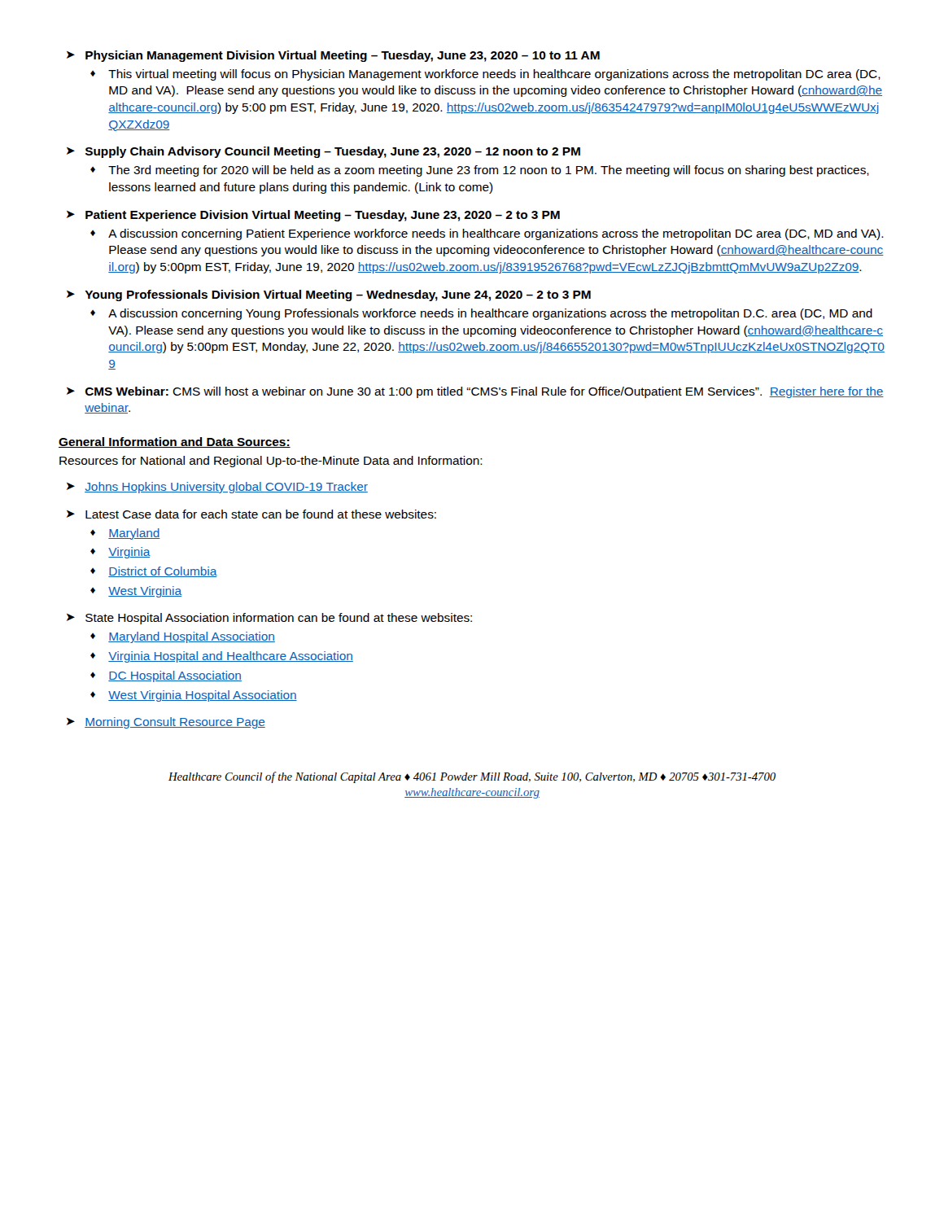Physician Management Division Virtual Meeting – Tuesday, June 23, 2020 – 10 to 11 AM
This virtual meeting will focus on Physician Management workforce needs in healthcare organizations across the metropolitan DC area (DC, MD and VA). Please send any questions you would like to discuss in the upcoming video conference to Christopher Howard (cnhoward@healthcare-council.org) by 5:00 pm EST, Friday, June 19, 2020. https://us02web.zoom.us/j/86354247979?wd=anpIM0loU1g4eU5sWWEzWUxjQXZXdz09
Supply Chain Advisory Council Meeting – Tuesday, June 23, 2020 – 12 noon to 2 PM
The 3rd meeting for 2020 will be held as a zoom meeting June 23 from 12 noon to 1 PM. The meeting will focus on sharing best practices, lessons learned and future plans during this pandemic. (Link to come)
Patient Experience Division Virtual Meeting – Tuesday, June 23, 2020 – 2 to 3 PM
A discussion concerning Patient Experience workforce needs in healthcare organizations across the metropolitan DC area (DC, MD and VA). Please send any questions you would like to discuss in the upcoming videoconference to Christopher Howard (cnhoward@healthcare-council.org) by 5:00pm EST, Friday, June 19, 2020 https://us02web.zoom.us/j/83919526768?pwd=VEcwLzZJQjBzbmttQmMvUW9aZUp2Zz09.
Young Professionals Division Virtual Meeting – Wednesday, June 24, 2020 – 2 to 3 PM
A discussion concerning Young Professionals workforce needs in healthcare organizations across the metropolitan D.C. area (DC, MD and VA). Please send any questions you would like to discuss in the upcoming videoconference to Christopher Howard (cnhoward@healthcare-council.org) by 5:00pm EST, Monday, June 22, 2020. https://us02web.zoom.us/j/84665520130?pwd=M0w5TnpIUUczKzl4eUx0STNOZlg2QT09
CMS Webinar: CMS will host a webinar on June 30 at 1:00 pm titled “CMS's Final Rule for Office/Outpatient EM Services”. Register here for the webinar.
General Information and Data Sources:
Resources for National and Regional Up-to-the-Minute Data and Information:
Johns Hopkins University global COVID-19 Tracker
Latest Case data for each state can be found at these websites:
Maryland
Virginia
District of Columbia
West Virginia
State Hospital Association information can be found at these websites:
Maryland Hospital Association
Virginia Hospital and Healthcare Association
DC Hospital Association
West Virginia Hospital Association
Morning Consult Resource Page
Healthcare Council of the National Capital Area ♦ 4061 Powder Mill Road, Suite 100, Calverton, MD ♦ 20705 ♦301-731-4700
www.healthcare-council.org